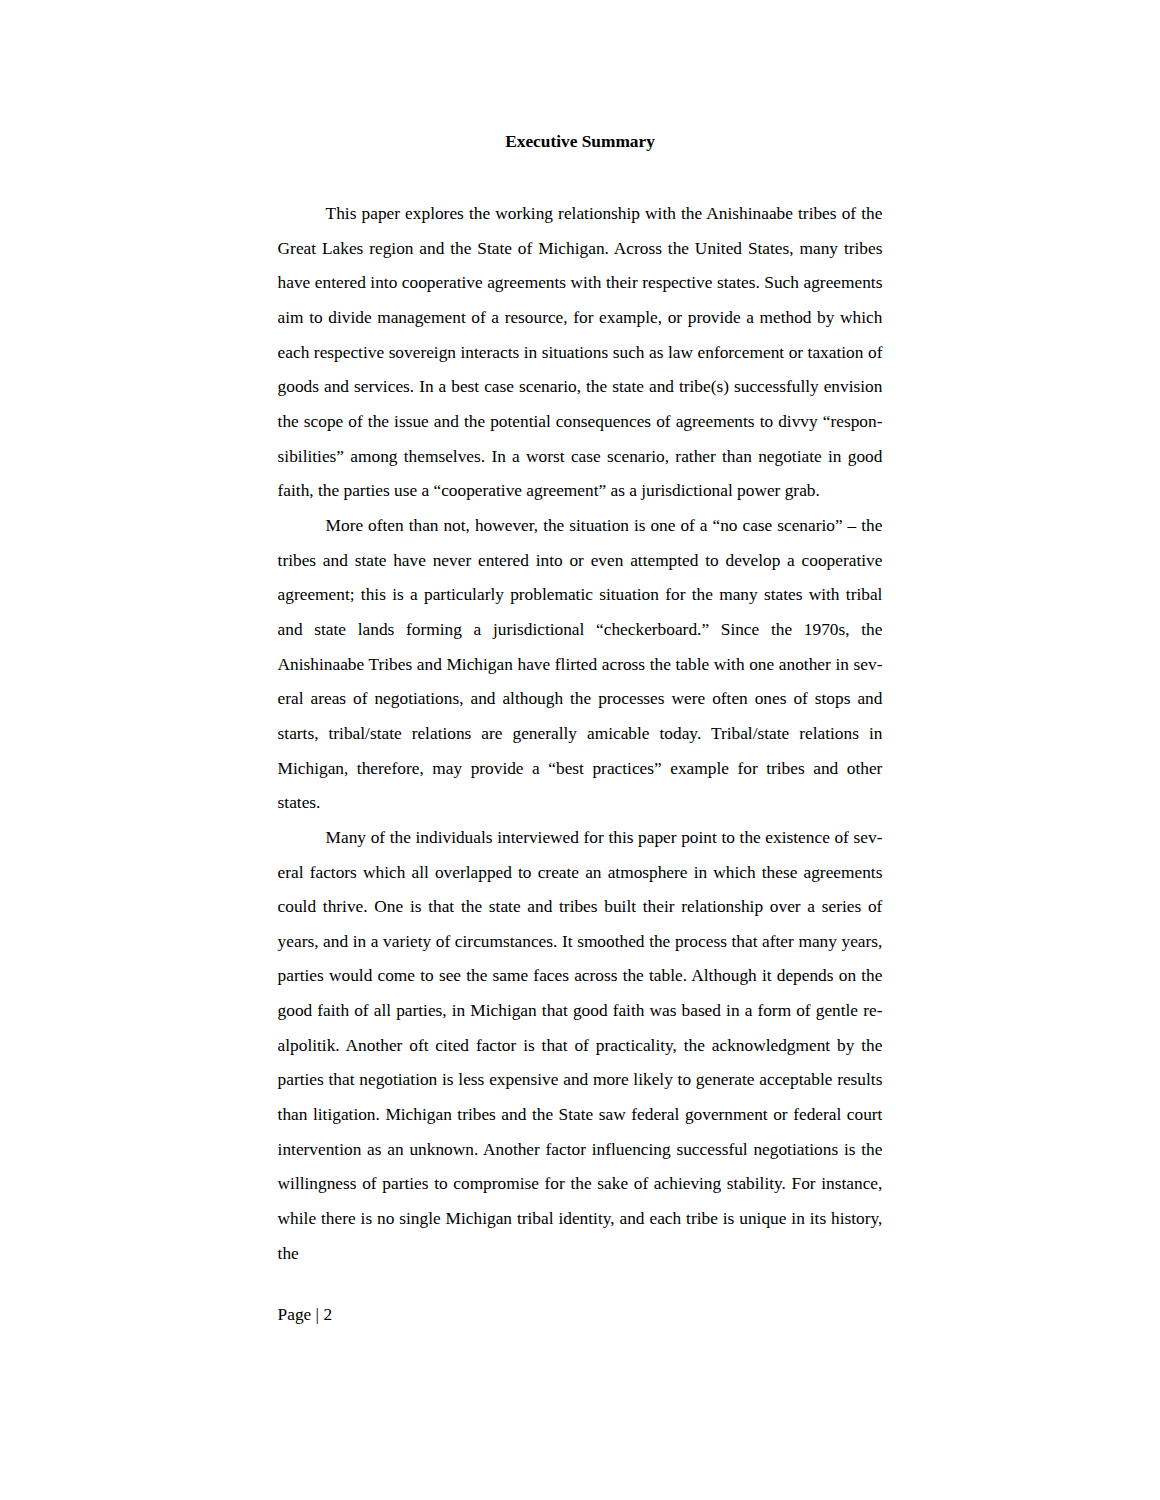Executive Summary
This paper explores the working relationship with the Anishinaabe tribes of the Great Lakes region and the State of Michigan. Across the United States, many tribes have entered into cooperative agreements with their respective states. Such agreements aim to divide management of a resource, for example, or provide a method by which each respective sovereign interacts in situations such as law enforcement or taxation of goods and services. In a best case scenario, the state and tribe(s) successfully envision the scope of the issue and the potential consequences of agreements to divvy “responsibilities” among themselves. In a worst case scenario, rather than negotiate in good faith, the parties use a “cooperative agreement” as a jurisdictional power grab.
More often than not, however, the situation is one of a “no case scenario” – the tribes and state have never entered into or even attempted to develop a cooperative agreement; this is a particularly problematic situation for the many states with tribal and state lands forming a jurisdictional “checkerboard.” Since the 1970s, the Anishinaabe Tribes and Michigan have flirted across the table with one another in several areas of negotiations, and although the processes were often ones of stops and starts, tribal/state relations are generally amicable today. Tribal/state relations in Michigan, therefore, may provide a “best practices” example for tribes and other states.
Many of the individuals interviewed for this paper point to the existence of several factors which all overlapped to create an atmosphere in which these agreements could thrive. One is that the state and tribes built their relationship over a series of years, and in a variety of circumstances. It smoothed the process that after many years, parties would come to see the same faces across the table. Although it depends on the good faith of all parties, in Michigan that good faith was based in a form of gentle realpolitik. Another oft cited factor is that of practicality, the acknowledgment by the parties that negotiation is less expensive and more likely to generate acceptable results than litigation. Michigan tribes and the State saw federal government or federal court intervention as an unknown. Another factor influencing successful negotiations is the willingness of parties to compromise for the sake of achieving stability. For instance, while there is no single Michigan tribal identity, and each tribe is unique in its history, the
Page | 2